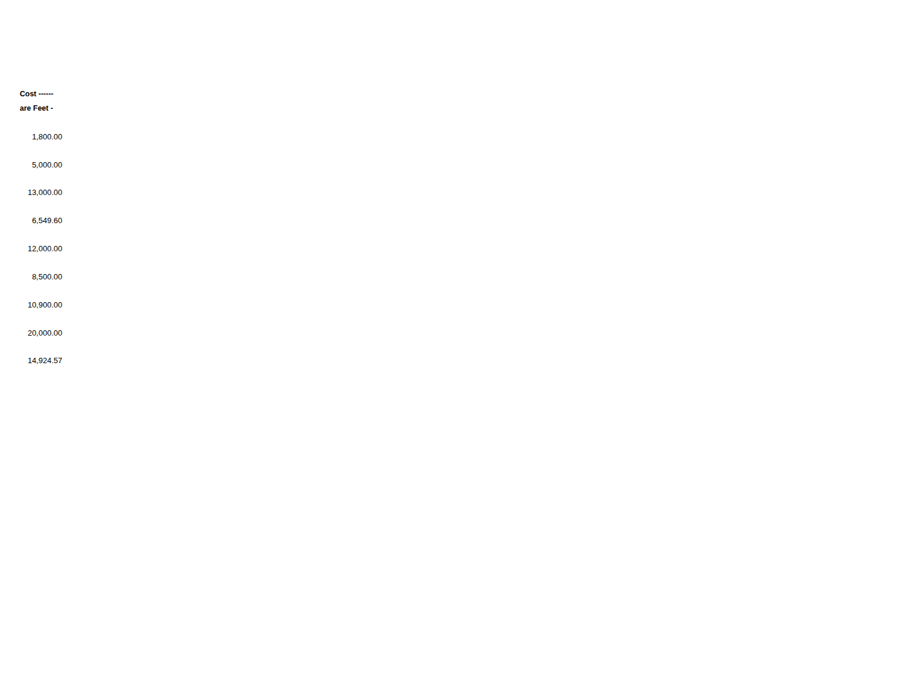Cost ------
are Feet -
1,800.00
5,000.00
13,000.00
6,549.60
12,000.00
8,500.00
10,900.00
20,000.00
14,924.57